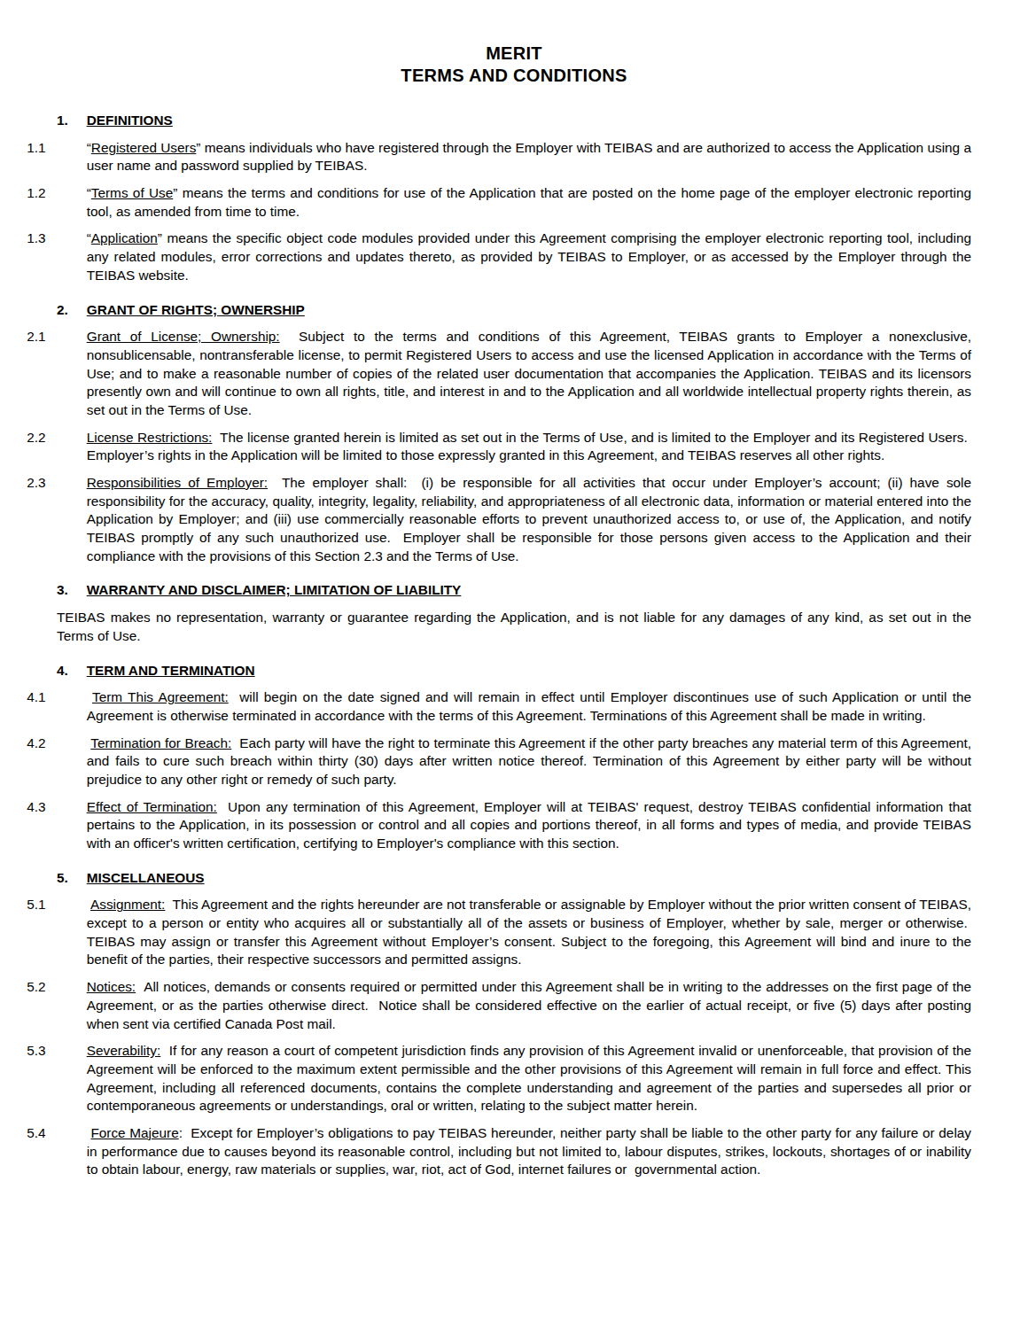MERIT
TERMS AND CONDITIONS
1. DEFINITIONS
1.1“Registered Users” means individuals who have registered through the Employer with TEIBAS and are authorized to access the Application using a user name and password supplied by TEIBAS.
1.2“Terms of Use” means the terms and conditions for use of the Application that are posted on the home page of the employer electronic reporting tool, as amended from time to time.
1.3“Application” means the specific object code modules provided under this Agreement comprising the employer electronic reporting tool, including any related modules, error corrections and updates thereto, as provided by TEIBAS to Employer, or as accessed by the Employer through the TEIBAS website.
2. GRANT OF RIGHTS; OWNERSHIP
2.1 Grant of License; Ownership: Subject to the terms and conditions of this Agreement, TEIBAS grants to Employer a nonexclusive, nonsublicensable, nontransferable license, to permit Registered Users to access and use the licensed Application in accordance with the Terms of Use; and to make a reasonable number of copies of the related user documentation that accompanies the Application. TEIBAS and its licensors presently own and will continue to own all rights, title, and interest in and to the Application and all worldwide intellectual property rights therein, as set out in the Terms of Use.
2.2 License Restrictions: The license granted herein is limited as set out in the Terms of Use, and is limited to the Employer and its Registered Users. Employer’s rights in the Application will be limited to those expressly granted in this Agreement, and TEIBAS reserves all other rights.
2.3 Responsibilities of Employer: The employer shall: (i) be responsible for all activities that occur under Employer’s account; (ii) have sole responsibility for the accuracy, quality, integrity, legality, reliability, and appropriateness of all electronic data, information or material entered into the Application by Employer; and (iii) use commercially reasonable efforts to prevent unauthorized access to, or use of, the Application, and notify TEIBAS promptly of any such unauthorized use. Employer shall be responsible for those persons given access to the Application and their compliance with the provisions of this Section 2.3 and the Terms of Use.
3. WARRANTY AND DISCLAIMER; LIMITATION OF LIABILITY
TEIBAS makes no representation, warranty or guarantee regarding the Application, and is not liable for any damages of any kind, as set out in the Terms of Use.
4. TERM AND TERMINATION
4.1 Term This Agreement: will begin on the date signed and will remain in effect until Employer discontinues use of such Application or until the Agreement is otherwise terminated in accordance with the terms of this Agreement. Terminations of this Agreement shall be made in writing.
4.2 Termination for Breach: Each party will have the right to terminate this Agreement if the other party breaches any material term of this Agreement, and fails to cure such breach within thirty (30) days after written notice thereof. Termination of this Agreement by either party will be without prejudice to any other right or remedy of such party.
4.3 Effect of Termination: Upon any termination of this Agreement, Employer will at TEIBAS' request, destroy TEIBAS confidential information that pertains to the Application, in its possession or control and all copies and portions thereof, in all forms and types of media, and provide TEIBAS with an officer's written certification, certifying to Employer's compliance with this section.
5. MISCELLANEOUS
5.1 Assignment: This Agreement and the rights hereunder are not transferable or assignable by Employer without the prior written consent of TEIBAS, except to a person or entity who acquires all or substantially all of the assets or business of Employer, whether by sale, merger or otherwise. TEIBAS may assign or transfer this Agreement without Employer’s consent. Subject to the foregoing, this Agreement will bind and inure to the benefit of the parties, their respective successors and permitted assigns.
5.2 Notices: All notices, demands or consents required or permitted under this Agreement shall be in writing to the addresses on the first page of the Agreement, or as the parties otherwise direct. Notice shall be considered effective on the earlier of actual receipt, or five (5) days after posting when sent via certified Canada Post mail.
5.3 Severability: If for any reason a court of competent jurisdiction finds any provision of this Agreement invalid or unenforceable, that provision of the Agreement will be enforced to the maximum extent permissible and the other provisions of this Agreement will remain in full force and effect. This Agreement, including all referenced documents, contains the complete understanding and agreement of the parties and supersedes all prior or contemporaneous agreements or understandings, oral or written, relating to the subject matter herein.
5.4 Force Majeure: Except for Employer’s obligations to pay TEIBAS hereunder, neither party shall be liable to the other party for any failure or delay in performance due to causes beyond its reasonable control, including but not limited to, labour disputes, strikes, lockouts, shortages of or inability to obtain labour, energy, raw materials or supplies, war, riot, act of God, internet failures or governmental action.